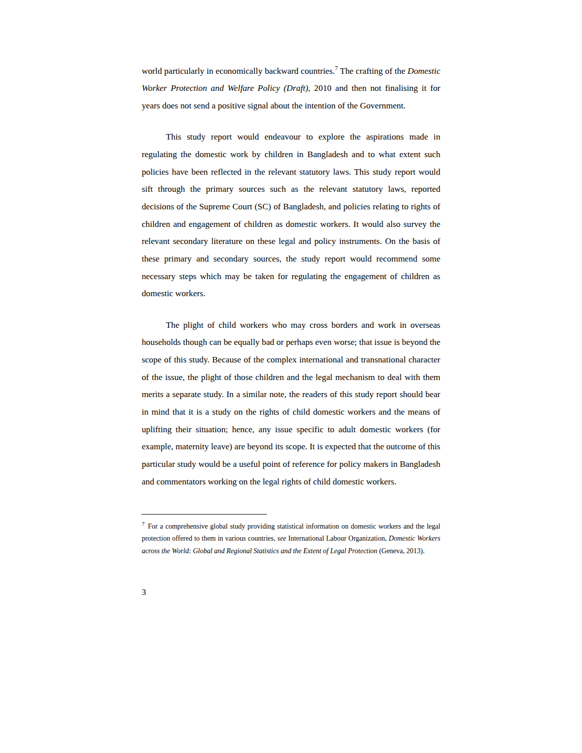world particularly in economically backward countries.7 The crafting of the Domestic Worker Protection and Welfare Policy (Draft), 2010 and then not finalising it for years does not send a positive signal about the intention of the Government.
This study report would endeavour to explore the aspirations made in regulating the domestic work by children in Bangladesh and to what extent such policies have been reflected in the relevant statutory laws. This study report would sift through the primary sources such as the relevant statutory laws, reported decisions of the Supreme Court (SC) of Bangladesh, and policies relating to rights of children and engagement of children as domestic workers. It would also survey the relevant secondary literature on these legal and policy instruments. On the basis of these primary and secondary sources, the study report would recommend some necessary steps which may be taken for regulating the engagement of children as domestic workers.
The plight of child workers who may cross borders and work in overseas households though can be equally bad or perhaps even worse; that issue is beyond the scope of this study. Because of the complex international and transnational character of the issue, the plight of those children and the legal mechanism to deal with them merits a separate study. In a similar note, the readers of this study report should bear in mind that it is a study on the rights of child domestic workers and the means of uplifting their situation; hence, any issue specific to adult domestic workers (for example, maternity leave) are beyond its scope. It is expected that the outcome of this particular study would be a useful point of reference for policy makers in Bangladesh and commentators working on the legal rights of child domestic workers.
7 For a comprehensive global study providing statistical information on domestic workers and the legal protection offered to them in various countries, see International Labour Organization, Domestic Workers across the World: Global and Regional Statistics and the Extent of Legal Protection (Geneva, 2013).
3